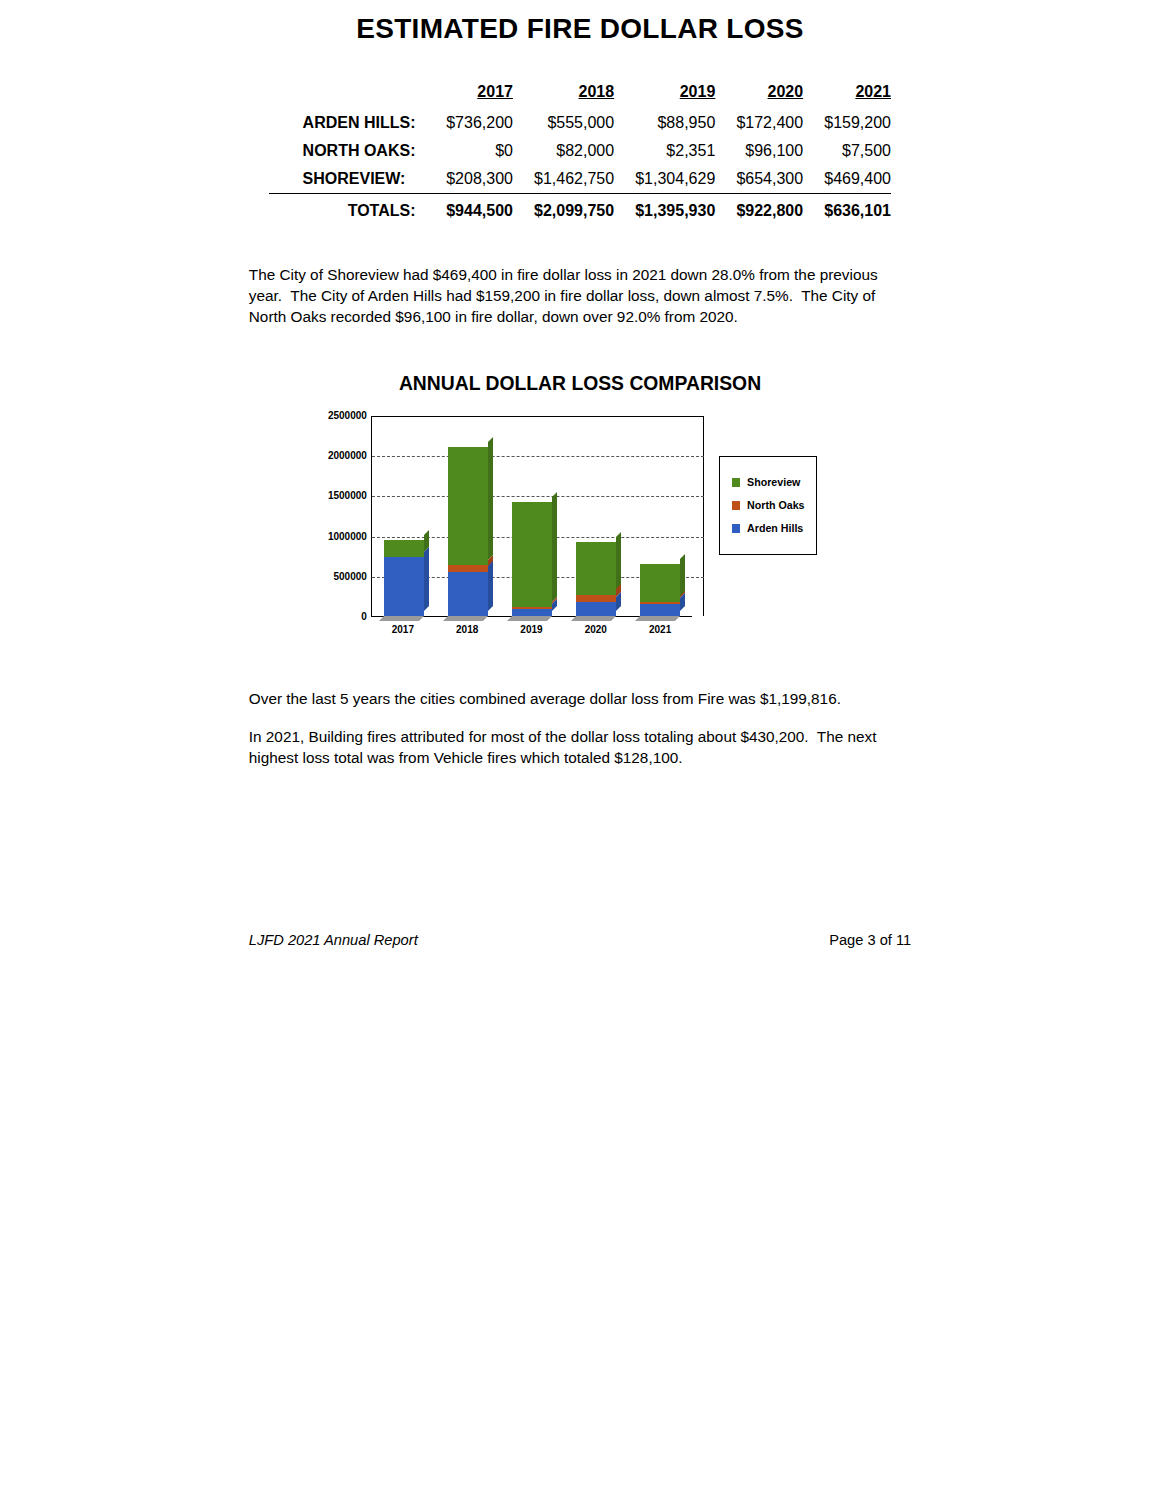ESTIMATED FIRE DOLLAR LOSS
| | 2017 | 2018 | 2019 | 2020 | 2021 |
| --- | --- | --- | --- | --- | --- |
| ARDEN HILLS: | $736,200 | $555,000 | $88,950 | $172,400 | $159,200 |
| NORTH OAKS: | $0 | $82,000 | $2,351 | $96,100 | $7,500 |
| SHOREVIEW: | $208,300 | $1,462,750 | $1,304,629 | $654,300 | $469,400 |
| TOTALS: | $944,500 | $2,099,750 | $1,395,930 | $922,800 | $636,101 |
The City of Shoreview had $469,400 in fire dollar loss in 2021 down 28.0% from the previous year. The City of Arden Hills had $159,200 in fire dollar loss, down almost 7.5%. The City of North Oaks recorded $96,100 in fire dollar, down over 92.0% from 2020.
ANNUAL DOLLAR LOSS COMPARISON
2500000
2000000
1500000
1000000
500000
0
2017 2018 2019 2020 2021
Shoreview
North Oaks
Arden Hills
Over the last 5 years the cities combined average dollar loss from Fire was $1,199,816.
In 2021, Building fires attributed for most of the dollar loss totaling about $430,200. The next highest loss total was from Vehicle fires which totaled $128,100.
LJFD 2021 Annual Report Page 3 of 11